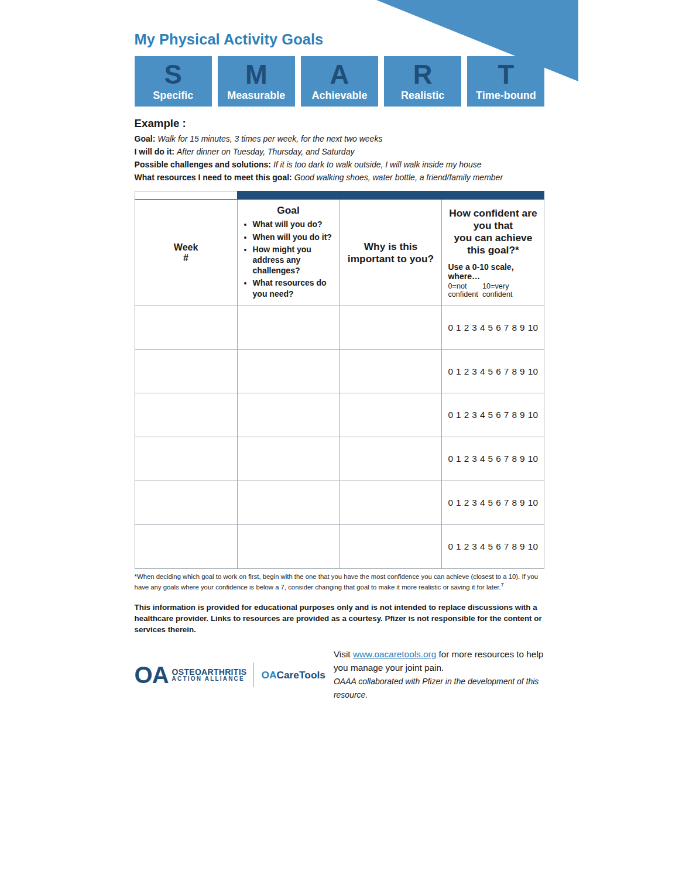My Physical Activity Goals
SSpecific
MMeasurable
AAchievable
RRealistic
TTime-bound
Example :
Goal: Walk for 15 minutes, 3 times per week, for the next two weeks
I will do it: After dinner on Tuesday, Thursday, and Saturday
Possible challenges and solutions: If it is too dark to walk outside, I will walk inside my house
What resources I need to meet this goal: Good walking shoes, water bottle, a friend/family member
| Week # | Goal What will you do? When will you do it? How might you address any challenges? What resources do you need? | Why is this important to you? | How confident are you that you can achieve this goal?* Use a 0-10 scale, where… 0=not confident 10=very confident |
| --- | --- | --- | --- |
| | | | 0 1 2 3 4 5 6 7 8 9 10 |
| | | | 0 1 2 3 4 5 6 7 8 9 10 |
| | | | 0 1 2 3 4 5 6 7 8 9 10 |
| | | | 0 1 2 3 4 5 6 7 8 9 10 |
| | | | 0 1 2 3 4 5 6 7 8 9 10 |
| | | | 0 1 2 3 4 5 6 7 8 9 10 |
*When deciding which goal to work on first, begin with the one that you have the most confidence you can achieve (closest to a 10). If you have any goals where your confidence is below a 7, consider changing that goal to make it more realistic or saving it for later.7
This information is provided for educational purposes only and is not intended to replace discussions with a healthcare provider. Links to resources are provided as a courtesy. Pfizer is not responsible for the content or services therein.
OA
OSTEOARTHRITIS
ACTION ALLIANCE
OACareTools
Visit www.oacaretools.org for more resources to help you manage your joint pain.
OAAA collaborated with Pfizer in the development of this resource.